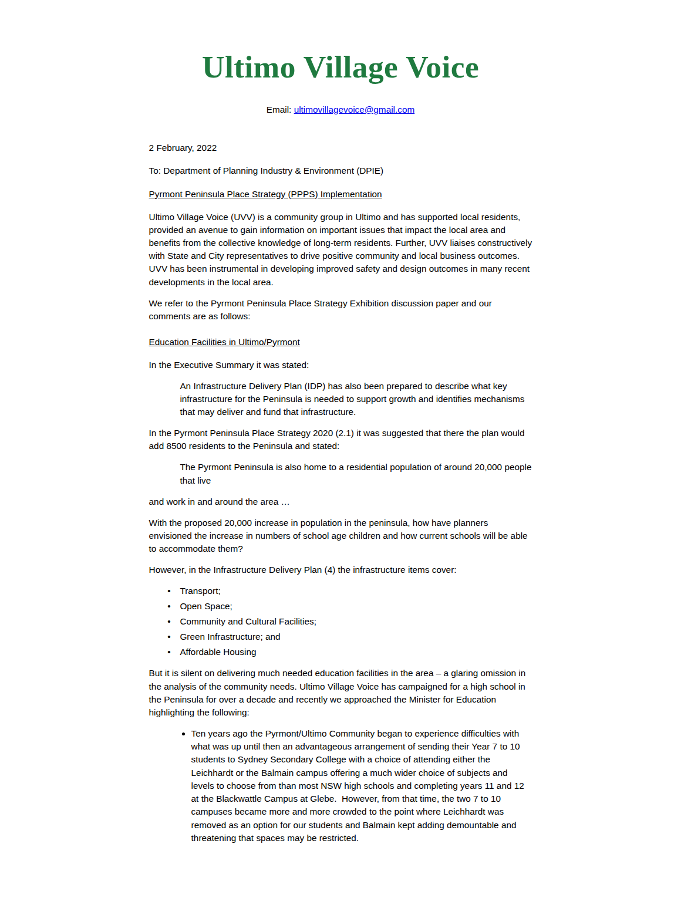Ultimo Village Voice
Email: ultimovillagevoice@gmail.com
2 February, 2022
To: Department of Planning Industry & Environment (DPIE)
Pyrmont Peninsula Place Strategy (PPPS) Implementation
Ultimo Village Voice (UVV) is a community group in Ultimo and has supported local residents, provided an avenue to gain information on important issues that impact the local area and benefits from the collective knowledge of long-term residents. Further, UVV liaises constructively with State and City representatives to drive positive community and local business outcomes. UVV has been instrumental in developing improved safety and design outcomes in many recent developments in the local area.
We refer to the Pyrmont Peninsula Place Strategy Exhibition discussion paper and our comments are as follows:
Education Facilities in Ultimo/Pyrmont
In the Executive Summary it was stated:
An Infrastructure Delivery Plan (IDP) has also been prepared to describe what key infrastructure for the Peninsula is needed to support growth and identifies mechanisms that may deliver and fund that infrastructure.
In the Pyrmont Peninsula Place Strategy 2020 (2.1) it was suggested that there the plan would add 8500 residents to the Peninsula and stated:
The Pyrmont Peninsula is also home to a residential population of around 20,000 people that live
and work in and around the area …
With the proposed 20,000 increase in population in the peninsula, how have planners envisioned the increase in numbers of school age children and how current schools will be able to accommodate them?
However, in the Infrastructure Delivery Plan (4) the infrastructure items cover:
Transport;
Open Space;
Community and Cultural Facilities;
Green Infrastructure; and
Affordable Housing
But it is silent on delivering much needed education facilities in the area – a glaring omission in the analysis of the community needs. Ultimo Village Voice has campaigned for a high school in the Peninsula for over a decade and recently we approached the Minister for Education highlighting the following:
Ten years ago the Pyrmont/Ultimo Community began to experience difficulties with what was up until then an advantageous arrangement of sending their Year 7 to 10 students to Sydney Secondary College with a choice of attending either the Leichhardt or the Balmain campus offering a much wider choice of subjects and levels to choose from than most NSW high schools and completing years 11 and 12 at the Blackwattle Campus at Glebe. However, from that time, the two 7 to 10 campuses became more and more crowded to the point where Leichhardt was removed as an option for our students and Balmain kept adding demountable and threatening that spaces may be restricted.